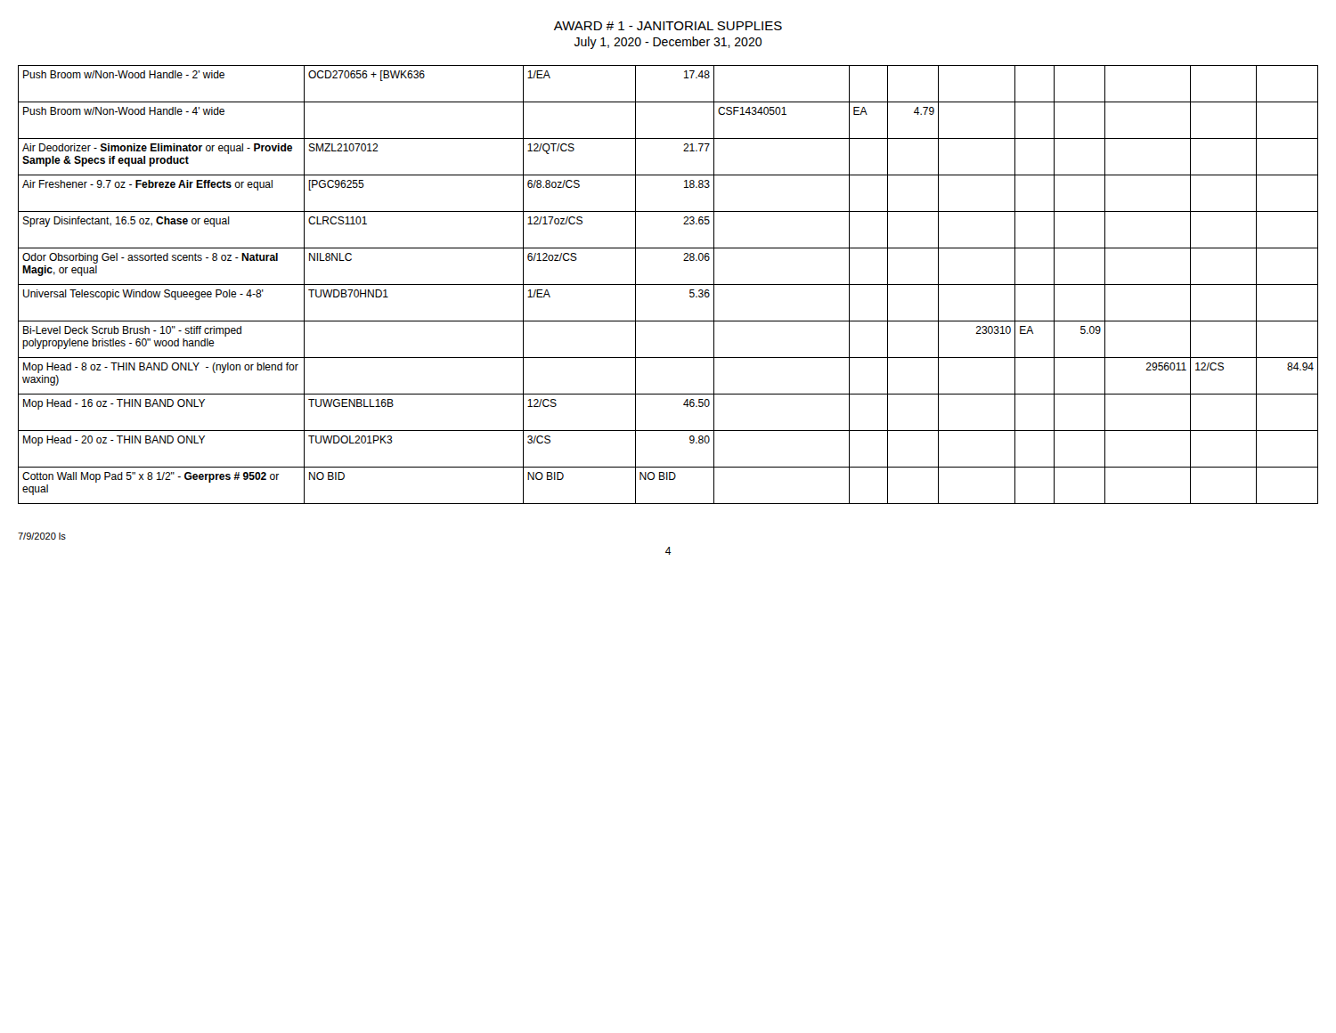AWARD # 1 - JANITORIAL SUPPLIES
July 1, 2020 - December 31, 2020
| Push Broom w/Non-Wood Handle - 2' wide | OCD270656 + [BWK636 | 1/EA | 17.48 | | | | | | | | | |
| Push Broom w/Non-Wood Handle - 4' wide | | | | CSF14340501 | EA | 4.79 | | | | | | |
| Air Deodorizer - Simonize Eliminator or equal - Provide Sample & Specs if equal product | SMZL2107012 | 12/QT/CS | 21.77 | | | | | | | | | |
| Air Freshener - 9.7 oz - Febreze Air Effects or equal | [PGC96255 | 6/8.8oz/CS | 18.83 | | | | | | | | | |
| Spray Disinfectant, 16.5 oz, Chase or equal | CLRCS1101 | 12/17oz/CS | 23.65 | | | | | | | | | |
| Odor Obsorbing Gel - assorted scents - 8 oz - Natural Magic , or equal | NIL8NLC | 6/12oz/CS | 28.06 | | | | | | | | | |
| Universal Telescopic Window Squeegee Pole - 4-8' | TUWDB70HND1 | 1/EA | 5.36 | | | | | | | | | |
| Bi-Level Deck Scrub Brush - 10" - stiff crimped polypropylene bristles - 60" wood handle | | | | | | | 230310 | EA | 5.09 | | | |
| Mop Head - 8 oz - THIN BAND ONLY - (nylon or blend for waxing) | | | | | | | | | | 2956011 | 12/CS | 84.94 |
| Mop Head - 16 oz - THIN BAND ONLY | TUWGENBLL16B | 12/CS | 46.50 | | | | | | | | | |
| Mop Head - 20 oz - THIN BAND ONLY | TUWDOL201PK3 | 3/CS | 9.80 | | | | | | | | | |
| Cotton Wall Mop Pad 5" x 8 1/2" - Geerpres # 9502 or equal | NO BID | NO BID | NO BID | | | | | | | | | |
7/9/2020 ls
4